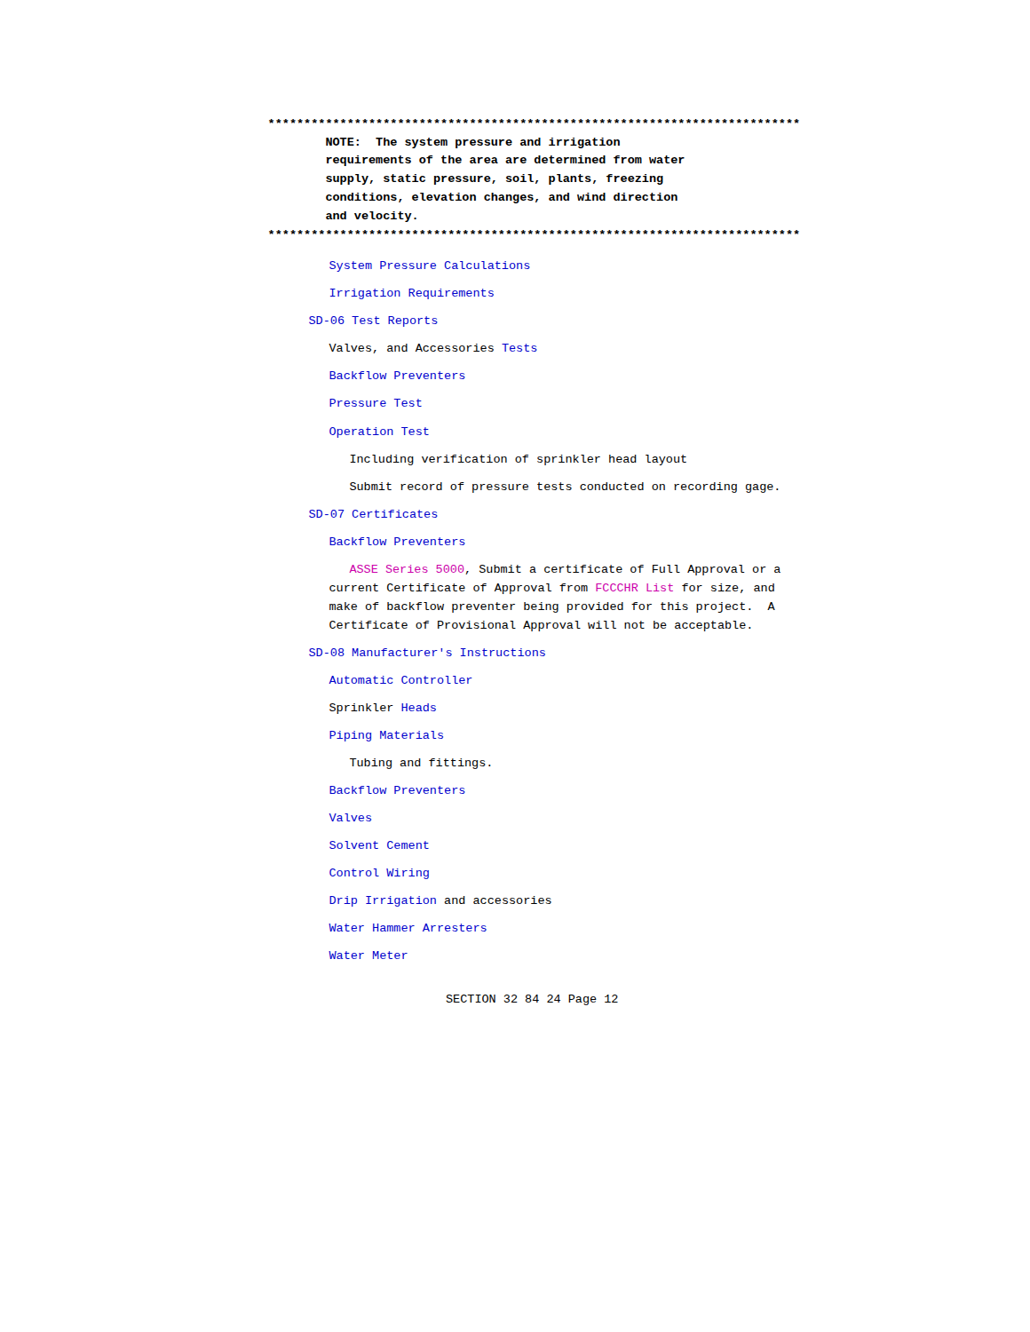**************************************************************************
        NOTE:  The system pressure and irrigation
        requirements of the area are determined from water
        supply, static pressure, soil, plants, freezing
        conditions, elevation changes, and wind direction
        and velocity.
**************************************************************************
System Pressure Calculations
Irrigation Requirements
SD-06 Test Reports
Valves, and Accessories Tests
Backflow Preventers
Pressure Test
Operation Test
Including verification of sprinkler head layout
Submit record of pressure tests conducted on recording gage.
SD-07 Certificates
Backflow Preventers
ASSE Series 5000, Submit a certificate of Full Approval or a
current Certificate of Approval from FCCCHR List for size, and
make of backflow preventer being provided for this project.  A
Certificate of Provisional Approval will not be acceptable.
SD-08 Manufacturer's Instructions
Automatic Controller
Sprinkler Heads
Piping Materials
Tubing and fittings.
Backflow Preventers
Valves
Solvent Cement
Control Wiring
Drip Irrigation and accessories
Water Hammer Arresters
Water Meter
SECTION 32 84 24 Page 12